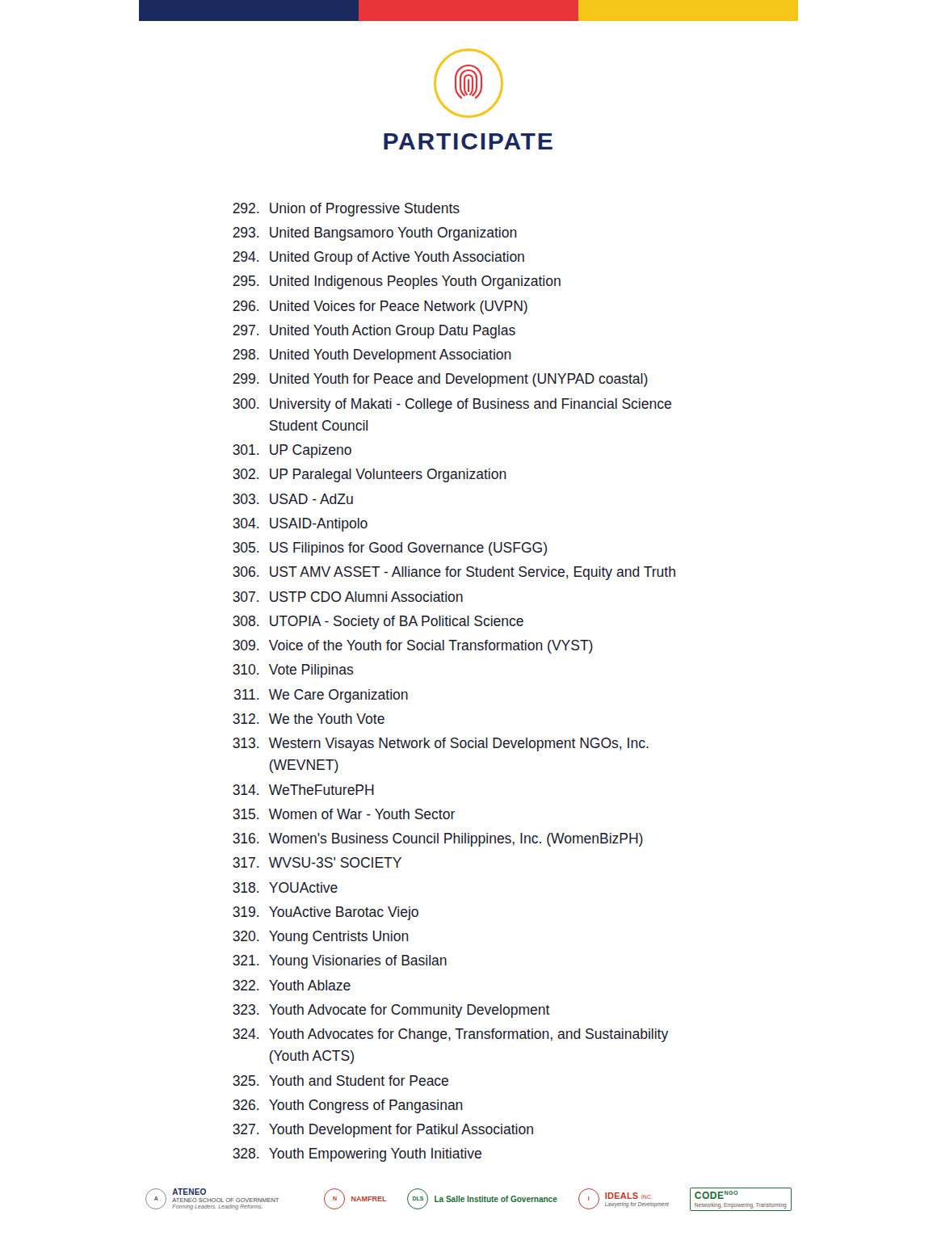Participate
Union of Progressive Students
United Bangsamoro Youth Organization
United Group of Active Youth Association
United Indigenous Peoples Youth Organization
United Voices for Peace Network (UVPN)
United Youth Action Group Datu Paglas
United Youth Development Association
United Youth for Peace and Development (UNYPAD coastal)
University of Makati - College of Business and Financial Science Student Council
UP Capizeno
UP Paralegal Volunteers Organization
USAD - AdZu
USAID-Antipolo
US Filipinos for Good Governance (USFGG)
UST AMV ASSET - Alliance for Student Service, Equity and Truth
USTP CDO Alumni Association
UTOPIA - Society of BA Political Science
Voice of the Youth for Social Transformation (VYST)
Vote Pilipinas
We Care Organization
We the Youth Vote
Western Visayas Network of Social Development NGOs, Inc. (WEVNET)
WeTheFuturePH
Women of War - Youth Sector
Women's Business Council Philippines, Inc. (WomenBizPH)
WVSU-3S' SOCIETY
YOUActive
YouActive Barotac Viejo
Young Centrists Union
Young Visionaries of Basilan
Youth Ablaze
Youth Advocate for Community Development
Youth Advocates for Change, Transformation, and Sustainability (Youth ACTS)
Youth and Student for Peace
Youth Congress of Pangasinan
Youth Development for Patikul Association
Youth Empowering Youth Initiative
A
ATENEO
ATENEO SCHOOL OF GOVERNMENT
Forming Leaders. Leading Reforms.
N
NAMFREL
DLS
La Salle Institute of Governance
I
IDEALS INC.
Lawyering for Development
CODENGO
Networking, Empowering, Transforming